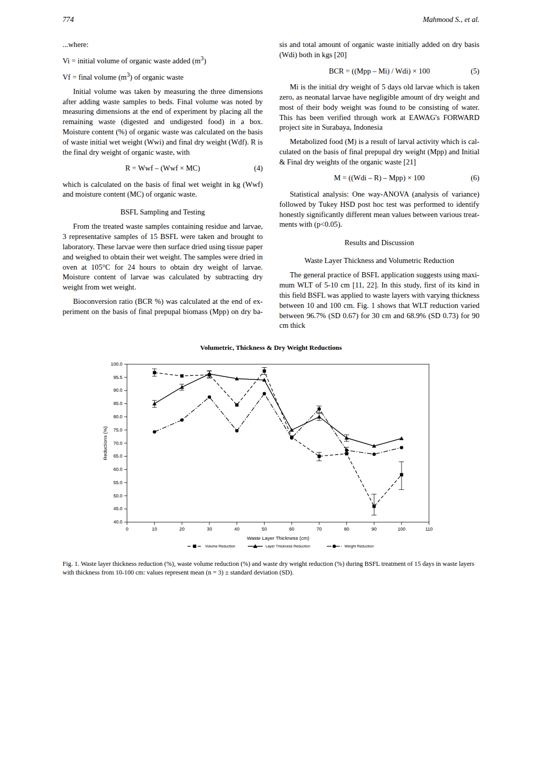774 Mahmood S., et al.
...where:
Vi = initial volume of organic waste added (m3)
Vf = final volume (m3) of organic waste
Initial volume was taken by measuring the three dimensions after adding waste samples to beds. Final volume was noted by measuring dimensions at the end of experiment by placing all the remaining waste (digested and undigested food) in a box. Moisture content (%) of organic waste was calculated on the basis of waste initial wet weight (Wwi) and final dry weight (Wdf). R is the final dry weight of organic waste, with
R = Wwf – (Wwf × MC)(4)
which is calculated on the basis of final wet weight in kg (Wwf) and moisture content (MC) of organic waste.
BSFL Sampling and Testing
From the treated waste samples containing residue and larvae, 3 representative samples of 15 BSFL were taken and brought to laboratory. These larvae were then surface dried using tissue paper and weighed to obtain their wet weight. The samples were dried in oven at 105°C for 24 hours to obtain dry weight of larvae. Moisture content of larvae was calculated by subtracting dry weight from wet weight.
Bioconversion ratio (BCR %) was calculated at the end of experiment on the basis of final prepupal biomass (Mpp) on dry basis and total amount of organic waste initially added on dry basis (Wdi) both in kgs [20]
BCR = ((Mpp – Mi) / Wdi) × 100(5)
Mi is the initial dry weight of 5 days old larvae which is taken zero, as neonatal larvae have negligible amount of dry weight and most of their body weight was found to be consisting of water. This has been verified through work at EAWAG's FORWARD project site in Surabaya, Indonesia
Metabolized food (M) is a result of larval activity which is calculated on the basis of final prepupal dry weight (Mpp) and Initial & Final dry weights of the organic waste [21]
M = ((Wdi – R) – Mpp) × 100(6)
Statistical analysis: One way-ANOVA (analysis of variance) followed by Tukey HSD post hoc test was performed to identify honestly significantly different mean values between various treatments with (p<0.05).
Results and Discussion
Waste Layer Thickness and Volumetric Reduction
The general practice of BSFL application suggests using maximum WLT of 5-10 cm [11, 22]. In this study, first of its kind in this field BSFL was applied to waste layers with varying thickness between 10 and 100 cm. Fig. 1 shows that WLT reduction varied between 96.7% (SD 0.67) for 30 cm and 68.9% (SD 0.73) for 90 cm thick
Volumetric, Thickness & Dry Weight Reductions
100.0 95.5 90.0 85.0 80.0 75.0 70.0 65.0 60.0 55.0 50.0 45.0 40.0 0 10 20 30 40 50 60 70 80 90 100 110 Waste Layer Thickness (cm) Reductions (%) Volume Reduction Layer Thickness Reduction Weight Reduction
Fig. 1. Waste layer thickness reduction (%), waste volume reduction (%) and waste dry weight reduction (%) during BSFL treatment of 15 days in waste layers with thickness from 10-100 cm: values represent mean (n = 3) ± standard deviation (SD).